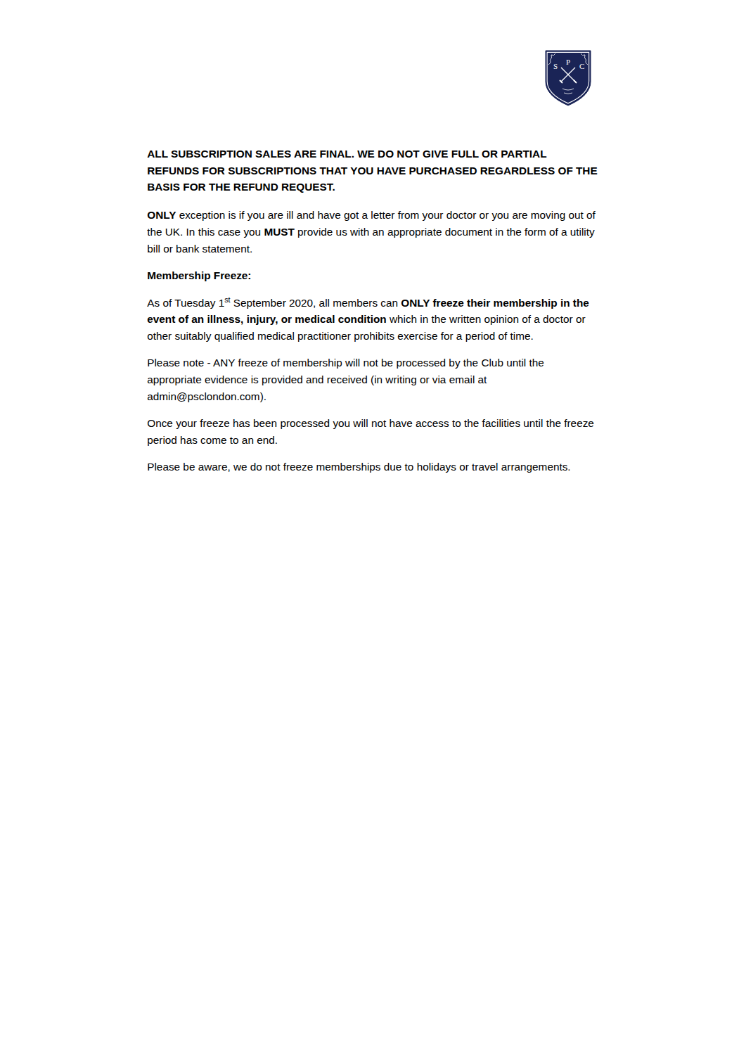S P C
ALL SUBSCRIPTION SALES ARE FINAL. WE DO NOT GIVE FULL OR PARTIAL REFUNDS FOR SUBSCRIPTIONS THAT YOU HAVE PURCHASED REGARDLESS OF THE BASIS FOR THE REFUND REQUEST.
ONLY exception is if you are ill and have got a letter from your doctor or you are moving out of the UK. In this case you MUST provide us with an appropriate document in the form of a utility bill or bank statement.
Membership Freeze:
As of Tuesday 1st September 2020, all members can ONLY freeze their membership in the event of an illness, injury, or medical condition which in the written opinion of a doctor or other suitably qualified medical practitioner prohibits exercise for a period of time.
Please note - ANY freeze of membership will not be processed by the Club until the appropriate evidence is provided and received (in writing or via email at admin@psclondon.com).
Once your freeze has been processed you will not have access to the facilities until the freeze period has come to an end.
Please be aware, we do not freeze memberships due to holidays or travel arrangements.